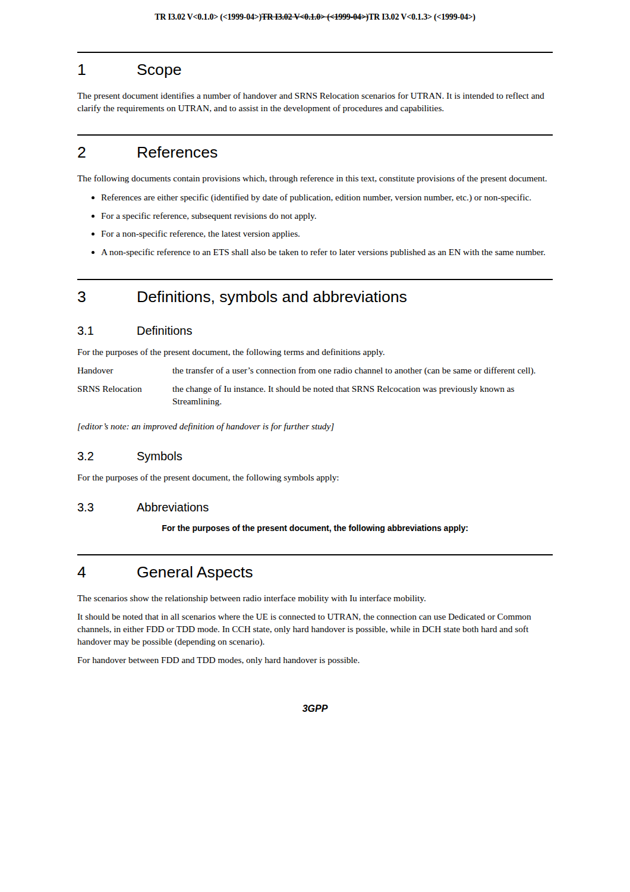TR I3.02 V<0.1.0> (<1999-04>)TR I3.02 V<0.1.0> (<1999-04>) TR I3.02 V<0.1.3> (<1999-04>)
1 Scope
The present document identifies a number of handover and SRNS Relocation scenarios for UTRAN. It is intended to reflect and clarify the requirements on UTRAN, and to assist in the development of procedures and capabilities.
2 References
The following documents contain provisions which, through reference in this text, constitute provisions of the present document.
References are either specific (identified by date of publication, edition number, version number, etc.) or non-specific.
For a specific reference, subsequent revisions do not apply.
For a non-specific reference, the latest version applies.
A non-specific reference to an ETS shall also be taken to refer to later versions published as an EN with the same number.
3 Definitions, symbols and abbreviations
3.1 Definitions
For the purposes of the present document, the following terms and definitions apply.
| Handover | the transfer of a user’s connection from one radio channel to another (can be same or different cell). |
| SRNS Relocation | the change of Iu instance. It should be noted that SRNS Relcocation was previously known as Streamlining. |
[editor’s note: an improved definition of handover is for further study]
3.2 Symbols
For the purposes of the present document, the following symbols apply:
3.3 Abbreviations
For the purposes of the present document, the following abbreviations apply:
4 General Aspects
The scenarios show the relationship between radio interface mobility with Iu interface mobility.
It should be noted that in all scenarios where the UE is connected to UTRAN, the connection can use Dedicated or Common channels, in either FDD or TDD mode. In CCH state, only hard handover is possible, while in DCH state both hard and soft handover may be possible (depending on scenario).
For handover between FDD and TDD modes, only hard handover is possible.
3GPP